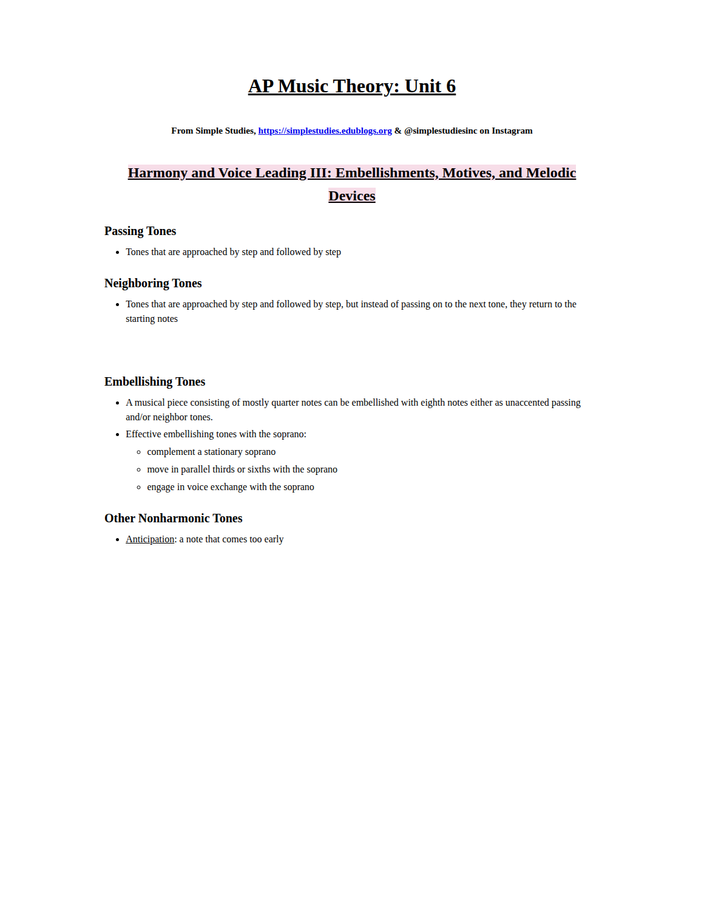AP Music Theory: Unit 6
From Simple Studies, https://simplestudies.edublogs.org & @simplestudiesinc on Instagram
Harmony and Voice Leading III: Embellishments, Motives, and Melodic Devices
Passing Tones
Tones that are approached by step and followed by step
Neighboring Tones
Tones that are approached by step and followed by step, but instead of passing on to the next tone, they return to the starting notes
Embellishing Tones
A musical piece consisting of mostly quarter notes can be embellished with eighth notes either as unaccented passing and/or neighbor tones.
Effective embellishing tones with the soprano:
complement a stationary soprano
move in parallel thirds or sixths with the soprano
engage in voice exchange with the soprano
Other Nonharmonic Tones
Anticipation: a note that comes too early